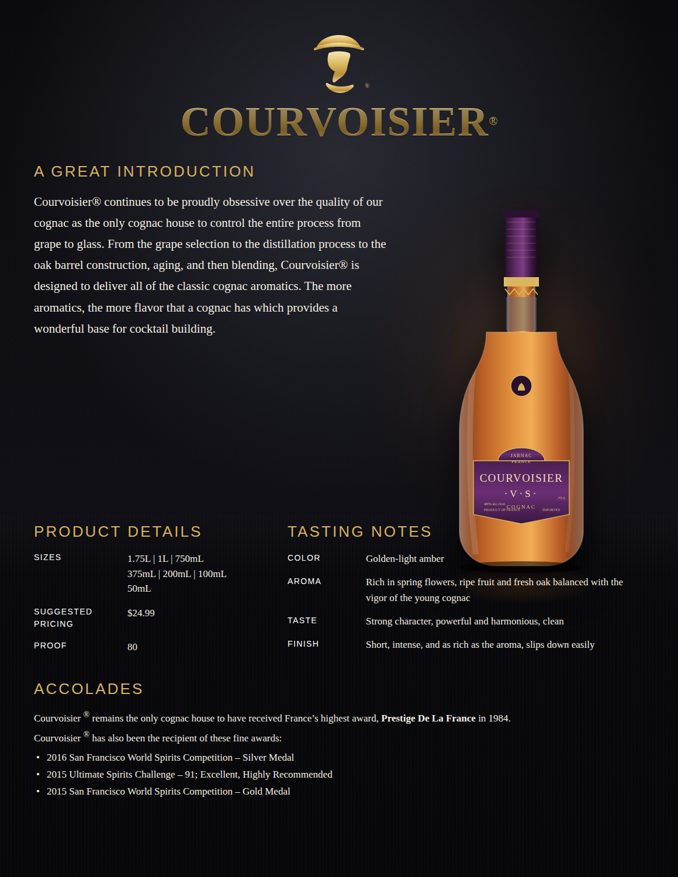®
COURVOISIER®
A Great Introduction
Courvoisier® continues to be proudly obsessive over the quality of our cognac as the only cognac house to control the entire process from grape to glass. From the grape selection to the distillation process to the oak barrel construction, aging, and then blending, Courvoisier® is designed to deliver all of the classic cognac aromatics. The more aromatics, the more flavor that a cognac has which provides a wonderful base for cocktail building.
JARNAC FRANCE COURVOISIER ·V·S· COGNAC 40% alc./vol. PRODUCT OF FRANCE IMPORTED .75 L
Product Details
Sizes
1.75L | 1L | 750mL
375mL | 200mL | 100mL
50mL
Suggested
Pricing
$24.99
Proof
80
Tasting Notes
Color
Golden-light amber
Aroma
Rich in spring flowers, ripe fruit and fresh oak balanced with the vigor of the young cognac
Taste
Strong character, powerful and harmonious, clean
Finish
Short, intense, and as rich as the aroma, slips down easily
Accolades
Courvoisier ® remains the only cognac house to have received France’s highest award, Prestige De La France in 1984.
Courvoisier ® has also been the recipient of these fine awards:
2016 San Francisco World Spirits Competition – Silver Medal
2015 Ultimate Spirits Challenge – 91; Excellent, Highly Recommended
2015 San Francisco World Spirits Competition – Gold Medal